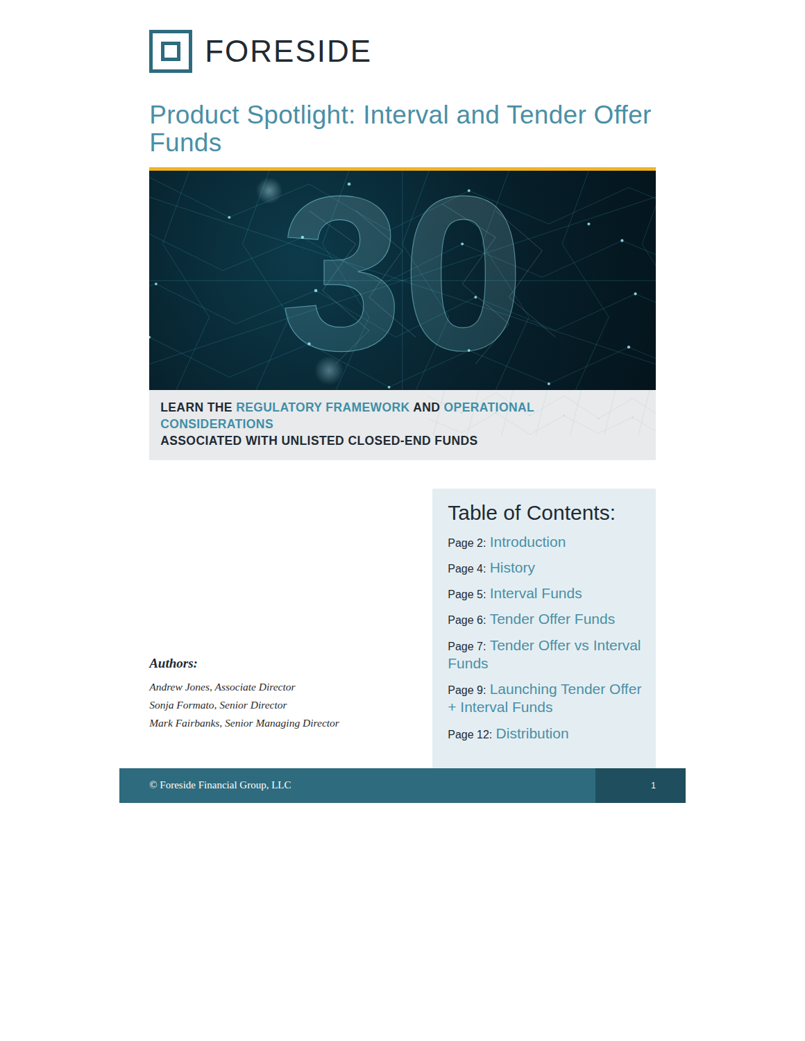FORESIDE
Product Spotlight: Interval and Tender Offer Funds
30
LEARN THE REGULATORY FRAMEWORK AND OPERATIONAL CONSIDERATIONS
ASSOCIATED WITH UNLISTED CLOSED-END FUNDS
Authors:
Andrew Jones, Associate Director
Sonja Formato, Senior Director
Mark Fairbanks, Senior Managing Director
Table of Contents:
Page 2: Introduction
Page 4: History
Page 5: Interval Funds
Page 6: Tender Offer Funds
Page 7: Tender Offer vs Interval Funds
Page 9: Launching Tender Offer + Interval Funds
Page 12: Distribution
© Foreside Financial Group, LLC
1